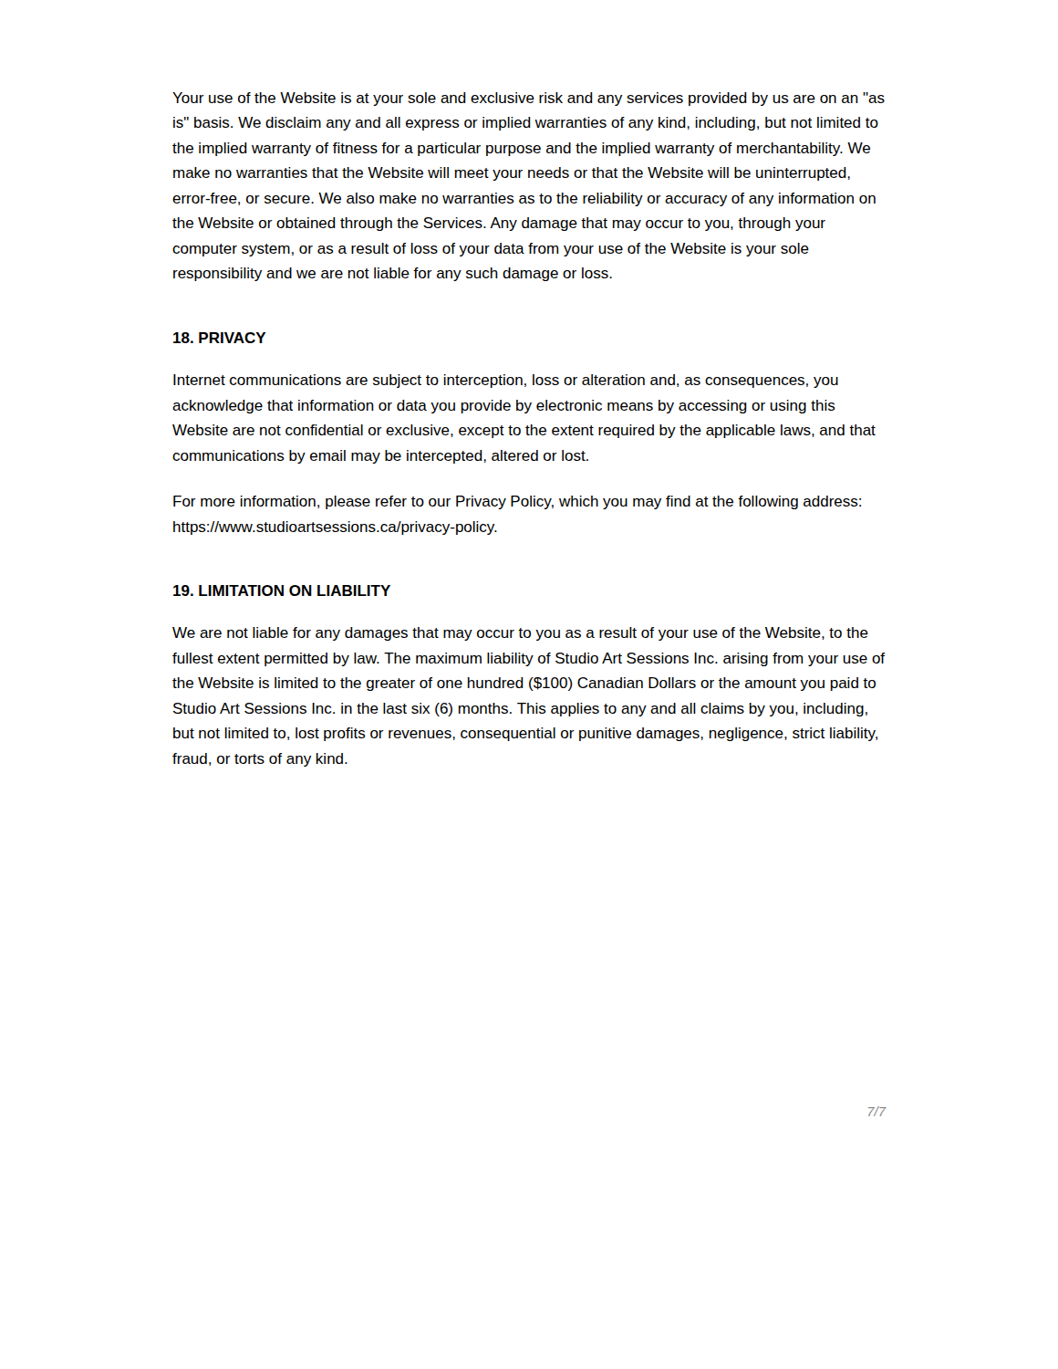Your use of the Website is at your sole and exclusive risk and any services provided by us are on an "as is" basis. We disclaim any and all express or implied warranties of any kind, including, but not limited to the implied warranty of fitness for a particular purpose and the implied warranty of merchantability. We make no warranties that the Website will meet your needs or that the Website will be uninterrupted, error-free, or secure. We also make no warranties as to the reliability or accuracy of any information on the Website or obtained through the Services. Any damage that may occur to you, through your computer system, or as a result of loss of your data from your use of the Website is your sole responsibility and we are not liable for any such damage or loss.
18. PRIVACY
Internet communications are subject to interception, loss or alteration and, as consequences, you acknowledge that information or data you provide by electronic means by accessing or using this Website are not confidential or exclusive, except to the extent required by the applicable laws, and that communications by email may be intercepted, altered or lost.
For more information, please refer to our Privacy Policy, which you may find at the following address: https://www.studioartsessions.ca/privacy-policy.
19. LIMITATION ON LIABILITY
We are not liable for any damages that may occur to you as a result of your use of the Website, to the fullest extent permitted by law. The maximum liability of Studio Art Sessions Inc. arising from your use of the Website is limited to the greater of one hundred ($100) Canadian Dollars or the amount you paid to Studio Art Sessions Inc. in the last six (6) months. This applies to any and all claims by you, including, but not limited to, lost profits or revenues, consequential or punitive damages, negligence, strict liability, fraud, or torts of any kind.
7/7